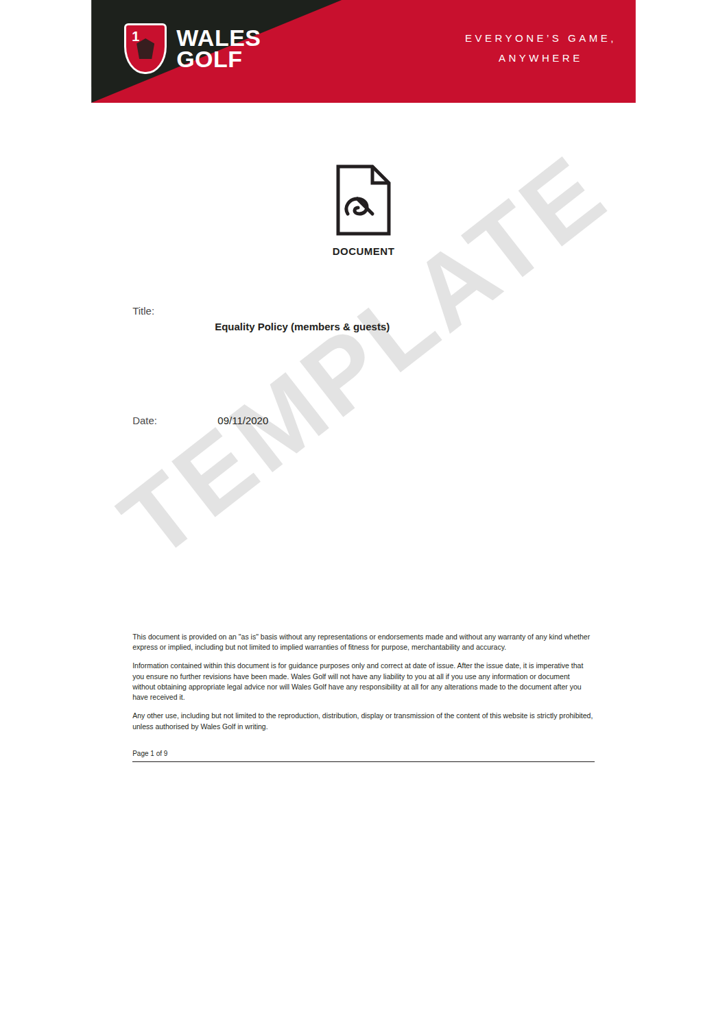EVERYONE’S GAME,
ANYWHERE
1
WALES
GOLF
TEMPLATE
DOCUMENT
Title: Equality Policy (members & guests)
Date: 09/11/2020
This document is provided on an "as is" basis without any representations or endorsements made and without any warranty of any kind whether express or implied, including but not limited to implied warranties of fitness for purpose, merchantability and accuracy.
Information contained within this document is for guidance purposes only and correct at date of issue. After the issue date, it is imperative that you ensure no further revisions have been made. Wales Golf will not have any liability to you at all if you use any information or document without obtaining appropriate legal advice nor will Wales Golf have any responsibility at all for any alterations made to the document after you have received it.
Any other use, including but not limited to the reproduction, distribution, display or transmission of the content of this website is strictly prohibited, unless authorised by Wales Golf in writing.
Page 1 of 9